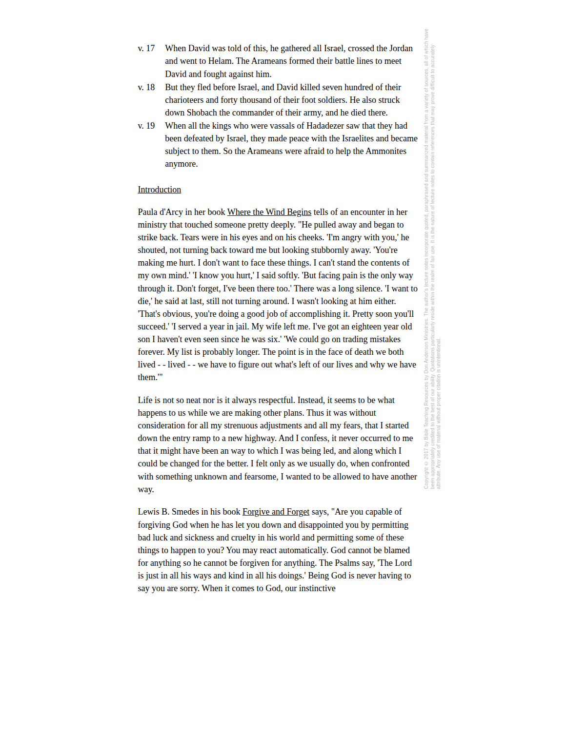Copyright © 2017 by Bible Teaching Resources by Don Anderson Ministries. The author's lecture notes incorporate quoted, paraphrased and summarized material from a variety of sources, all of which have been appropriately credited to the best of our ability. Quotations particularly reside within the realm of fair use. It is the nature of lecture notes to contain references that may prove difficult to accurately attribute. Any use of material without proper citation is unintentional.
v. 17
When David was told of this, he gathered all Israel, crossed the Jordan and went to Helam. The Arameans formed their battle lines to meet David and fought against him.
v. 18
But they fled before Israel, and David killed seven hundred of their charioteers and forty thousand of their foot soldiers. He also struck down Shobach the commander of their army, and he died there.
v. 19
When all the kings who were vassals of Hadadezer saw that they had been defeated by Israel, they made peace with the Israelites and became subject to them. So the Arameans were afraid to help the Ammonites anymore.
Introduction
Paula d'Arcy in her book Where the Wind Begins tells of an encounter in her ministry that touched someone pretty deeply. "He pulled away and began to strike back. Tears were in his eyes and on his cheeks. 'I'm angry with you,' he shouted, not turning back toward me but looking stubbornly away. 'You're making me hurt. I don't want to face these things. I can't stand the contents of my own mind.' 'I know you hurt,' I said softly. 'But facing pain is the only way through it. Don't forget, I've been there too.' There was a long silence. 'I want to die,' he said at last, still not turning around. I wasn't looking at him either. 'That's obvious, you're doing a good job of accomplishing it. Pretty soon you'll succeed.' 'I served a year in jail. My wife left me. I've got an eighteen year old son I haven't even seen since he was six.' 'We could go on trading mistakes forever. My list is probably longer. The point is in the face of death we both lived - - lived - - we have to figure out what's left of our lives and why we have them.'"
Life is not so neat nor is it always respectful. Instead, it seems to be what happens to us while we are making other plans. Thus it was without consideration for all my strenuous adjustments and all my fears, that I started down the entry ramp to a new highway. And I confess, it never occurred to me that it might have been an way to which I was being led, and along which I could be changed for the better. I felt only as we usually do, when confronted with something unknown and fearsome, I wanted to be allowed to have another way.
Lewis B. Smedes in his book Forgive and Forget says, "Are you capable of forgiving God when he has let you down and disappointed you by permitting bad luck and sickness and cruelty in his world and permitting some of these things to happen to you? You may react automatically. God cannot be blamed for anything so he cannot be forgiven for anything. The Psalms say, 'The Lord is just in all his ways and kind in all his doings.' Being God is never having to say you are sorry. When it comes to God, our instinctive